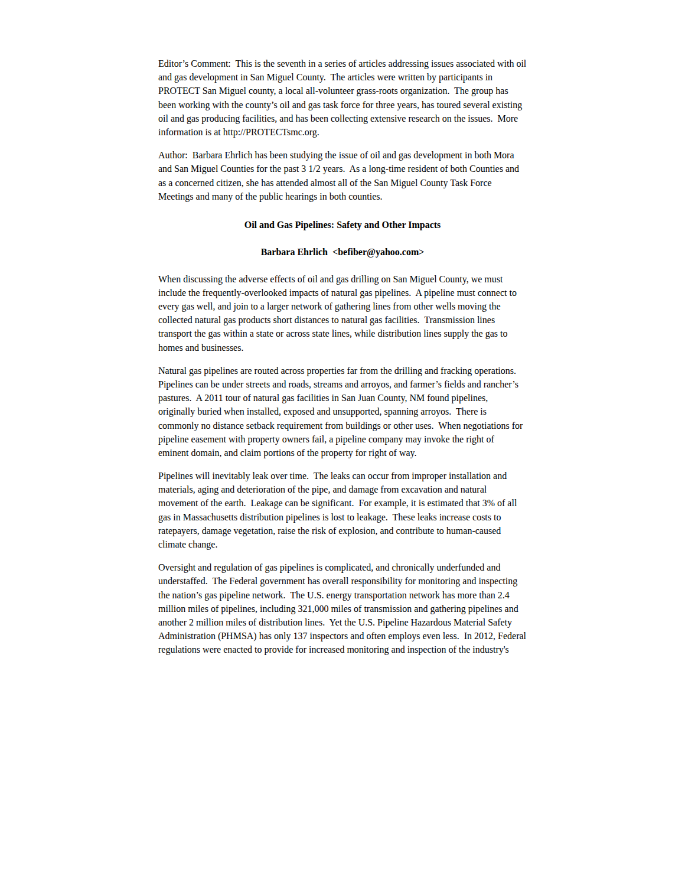Editor’s Comment: This is the seventh in a series of articles addressing issues associated with oil and gas development in San Miguel County. The articles were written by participants in PROTECT San Miguel county, a local all-volunteer grass-roots organization. The group has been working with the county’s oil and gas task force for three years, has toured several existing oil and gas producing facilities, and has been collecting extensive research on the issues. More information is at http://PROTECTsmc.org.
Author: Barbara Ehrlich has been studying the issue of oil and gas development in both Mora and San Miguel Counties for the past 3 1/2 years. As a long-time resident of both Counties and as a concerned citizen, she has attended almost all of the San Miguel County Task Force Meetings and many of the public hearings in both counties.
Oil and Gas Pipelines: Safety and Other Impacts
Barbara Ehrlich <befiber@yahoo.com>
When discussing the adverse effects of oil and gas drilling on San Miguel County, we must include the frequently-overlooked impacts of natural gas pipelines. A pipeline must connect to every gas well, and join to a larger network of gathering lines from other wells moving the collected natural gas products short distances to natural gas facilities. Transmission lines transport the gas within a state or across state lines, while distribution lines supply the gas to homes and businesses.
Natural gas pipelines are routed across properties far from the drilling and fracking operations. Pipelines can be under streets and roads, streams and arroyos, and farmer’s fields and rancher’s pastures. A 2011 tour of natural gas facilities in San Juan County, NM found pipelines, originally buried when installed, exposed and unsupported, spanning arroyos. There is commonly no distance setback requirement from buildings or other uses. When negotiations for pipeline easement with property owners fail, a pipeline company may invoke the right of eminent domain, and claim portions of the property for right of way.
Pipelines will inevitably leak over time. The leaks can occur from improper installation and materials, aging and deterioration of the pipe, and damage from excavation and natural movement of the earth. Leakage can be significant. For example, it is estimated that 3% of all gas in Massachusetts distribution pipelines is lost to leakage. These leaks increase costs to ratepayers, damage vegetation, raise the risk of explosion, and contribute to human-caused climate change.
Oversight and regulation of gas pipelines is complicated, and chronically underfunded and understaffed. The Federal government has overall responsibility for monitoring and inspecting the nation’s gas pipeline network. The U.S. energy transportation network has more than 2.4 million miles of pipelines, including 321,000 miles of transmission and gathering pipelines and another 2 million miles of distribution lines. Yet the U.S. Pipeline Hazardous Material Safety Administration (PHMSA) has only 137 inspectors and often employs even less. In 2012, Federal regulations were enacted to provide for increased monitoring and inspection of the industry's